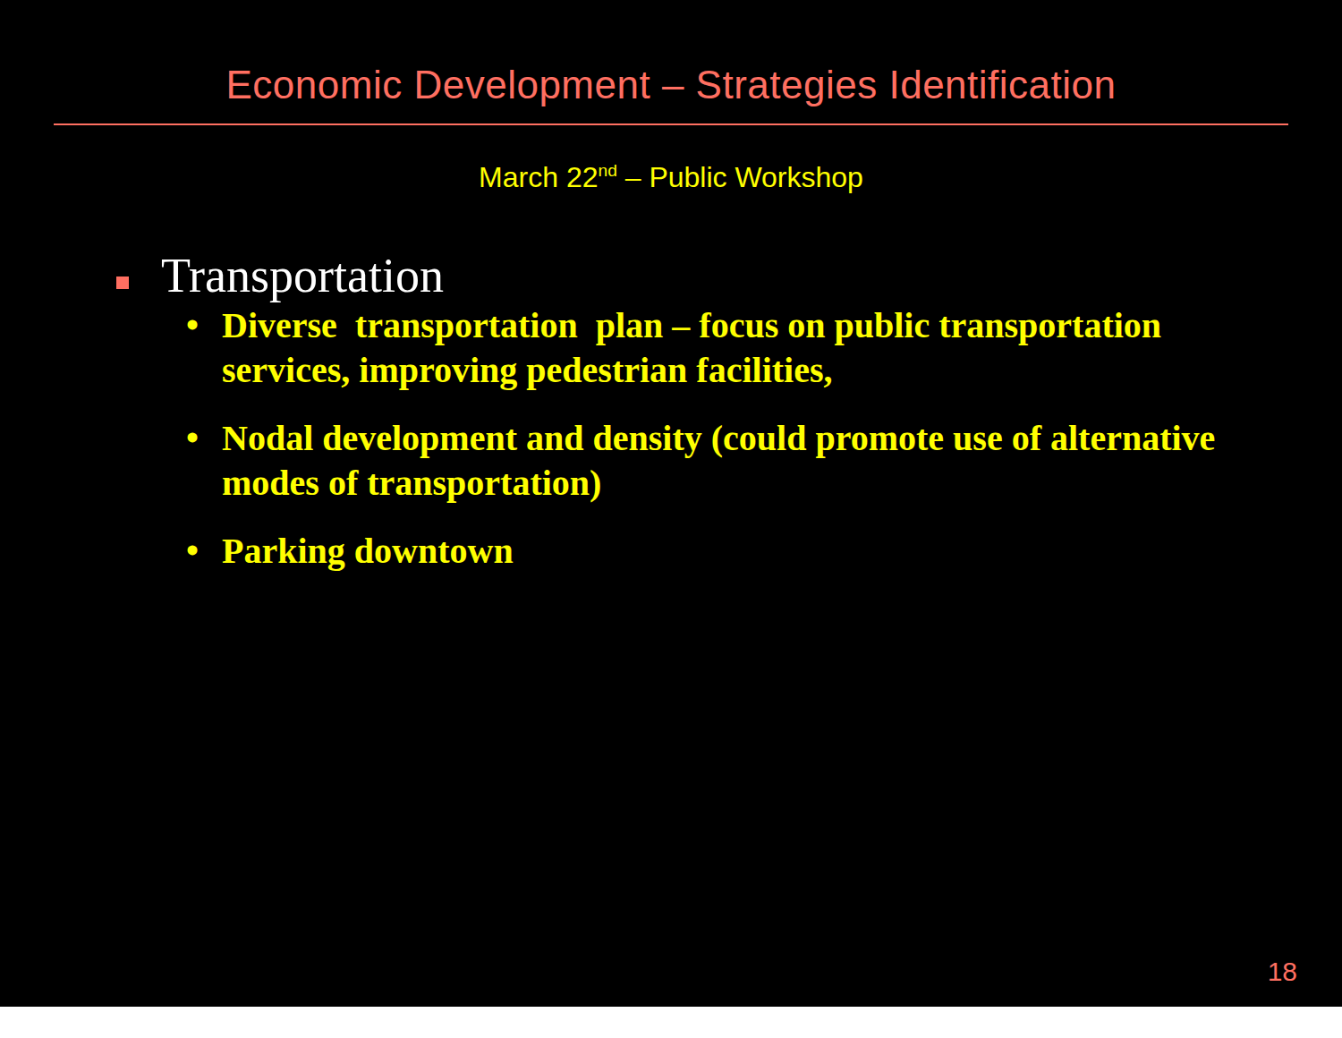Economic Development – Strategies Identification
March 22nd – Public Workshop
Transportation
Diverse transportation plan – focus on public transportation services, improving pedestrian facilities,
Nodal development and density (could promote use of alternative modes of transportation)
Parking downtown
18